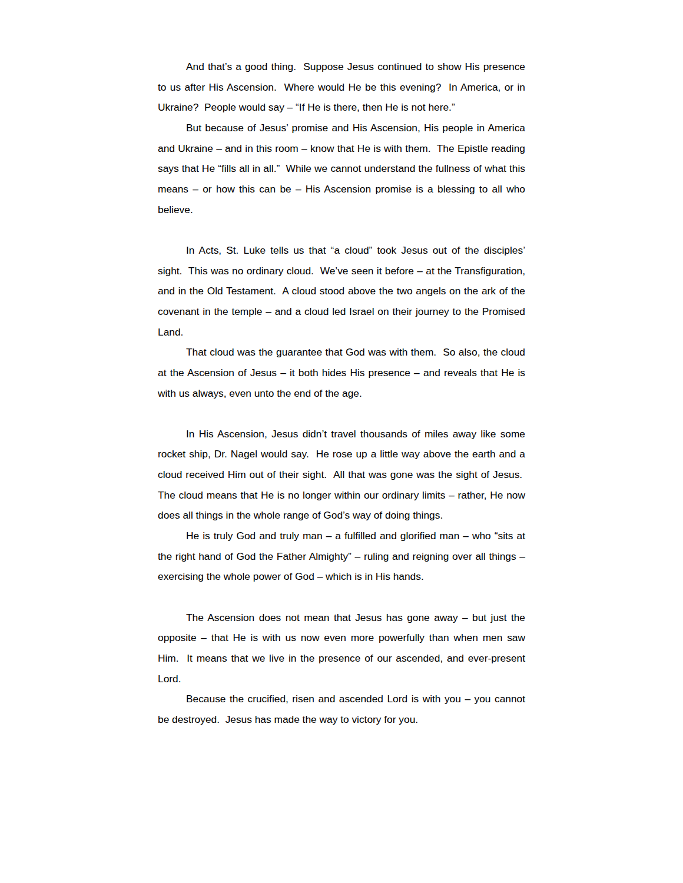And that’s a good thing. Suppose Jesus continued to show His presence to us after His Ascension. Where would He be this evening? In America, or in Ukraine? People would say – “If He is there, then He is not here.”
But because of Jesus’ promise and His Ascension, His people in America and Ukraine – and in this room – know that He is with them. The Epistle reading says that He “fills all in all.” While we cannot understand the fullness of what this means – or how this can be – His Ascension promise is a blessing to all who believe.
In Acts, St. Luke tells us that “a cloud” took Jesus out of the disciples’ sight. This was no ordinary cloud. We’ve seen it before – at the Transfiguration, and in the Old Testament. A cloud stood above the two angels on the ark of the covenant in the temple – and a cloud led Israel on their journey to the Promised Land.
That cloud was the guarantee that God was with them. So also, the cloud at the Ascension of Jesus – it both hides His presence – and reveals that He is with us always, even unto the end of the age.
In His Ascension, Jesus didn’t travel thousands of miles away like some rocket ship, Dr. Nagel would say. He rose up a little way above the earth and a cloud received Him out of their sight. All that was gone was the sight of Jesus. The cloud means that He is no longer within our ordinary limits – rather, He now does all things in the whole range of God’s way of doing things.
He is truly God and truly man – a fulfilled and glorified man – who “sits at the right hand of God the Father Almighty” – ruling and reigning over all things – exercising the whole power of God – which is in His hands.
The Ascension does not mean that Jesus has gone away – but just the opposite – that He is with us now even more powerfully than when men saw Him. It means that we live in the presence of our ascended, and ever-present Lord.
Because the crucified, risen and ascended Lord is with you – you cannot be destroyed. Jesus has made the way to victory for you.